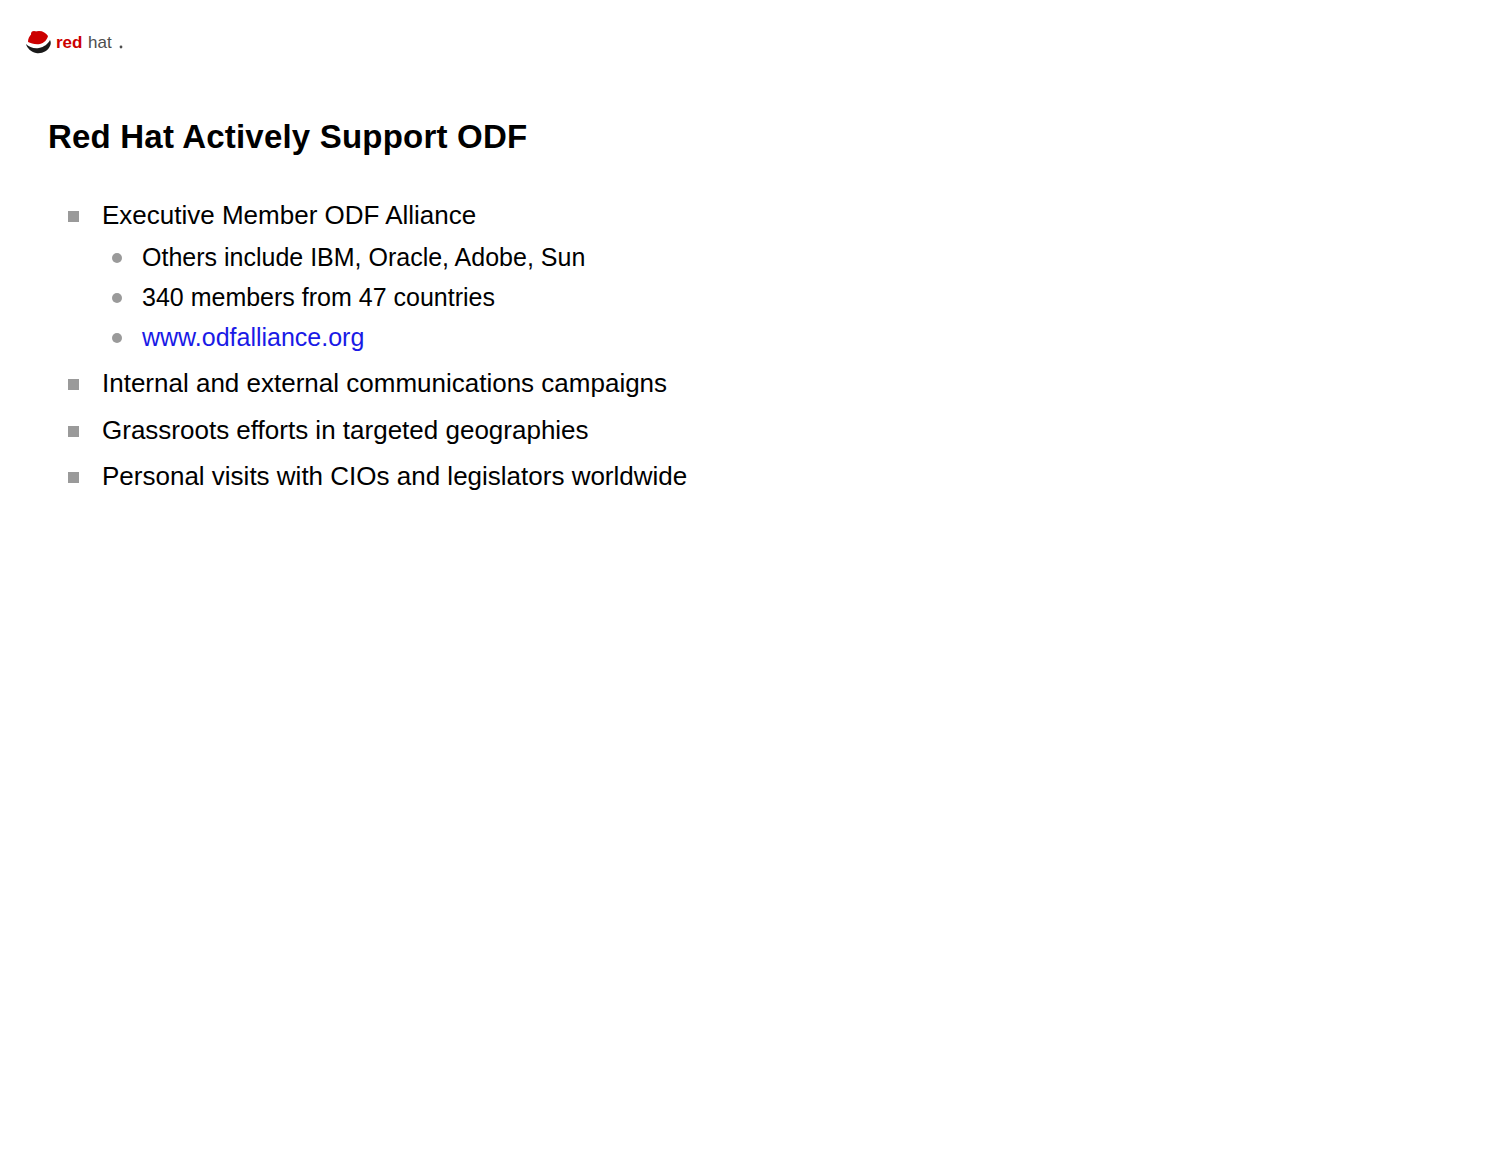red hat
Red Hat Actively Support ODF
Executive Member ODF Alliance
Others include IBM, Oracle, Adobe, Sun
340 members from 47 countries
www.odfalliance.org
Internal and external communications campaigns
Grassroots efforts in targeted geographies
Personal visits with CIOs and legislators worldwide